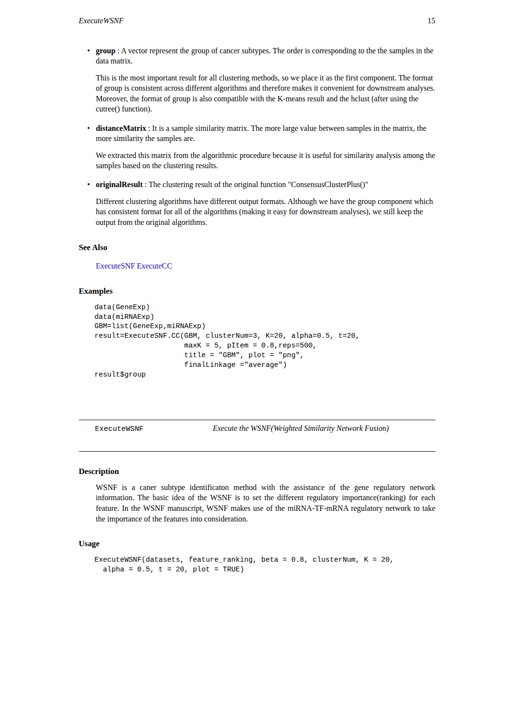ExecuteWSNF 15
group : A vector represent the group of cancer subtypes. The order is corresponding to the the samples in the data matrix.
This is the most important result for all clustering methods, so we place it as the first component. The format of group is consistent across different algorithms and therefore makes it convenient for downstream analyses. Moreover, the format of group is also compatible with the K-means result and the hclust (after using the cutree() function).
distanceMatrix : It is a sample similarity matrix. The more large value between samples in the matrix, the more similarity the samples are.
We extracted this matrix from the algorithmic procedure because it is useful for similarity analysis among the samples based on the clustering results.
originalResult : The clustering result of the original function "ConsensusClusterPlus()"
Different clustering algorithms have different output formats. Although we have the group component which has consistent format for all of the algorithms (making it easy for downstream analyses), we still keep the output from the original algorithms.
See Also
ExecuteSNF ExecuteCC
Examples
data(GeneExp)
data(miRNAExp)
GBM=list(GeneExp,miRNAExp)
result=ExecuteSNF.CC(GBM, clusterNum=3, K=20, alpha=0.5, t=20,
                     maxK = 5, pItem = 0.8,reps=500,
                     title = "GBM", plot = "png",
                     finalLinkage ="average")
result$group
ExecuteWSNF Execute the WSNF(Weighted Similarity Network Fusion)
Description
WSNF is a caner subtype identificaton method with the assistance of the gene regulatory network information. The basic idea of the WSNF is to set the different regulatory importance(ranking) for each feature. In the WSNF manuscript, WSNF makes use of the miRNA-TF-mRNA regulatory network to take the importance of the features into consideration.
Usage
ExecuteWSNF(datasets, feature_ranking, beta = 0.8, clusterNum, K = 20,
  alpha = 0.5, t = 20, plot = TRUE)